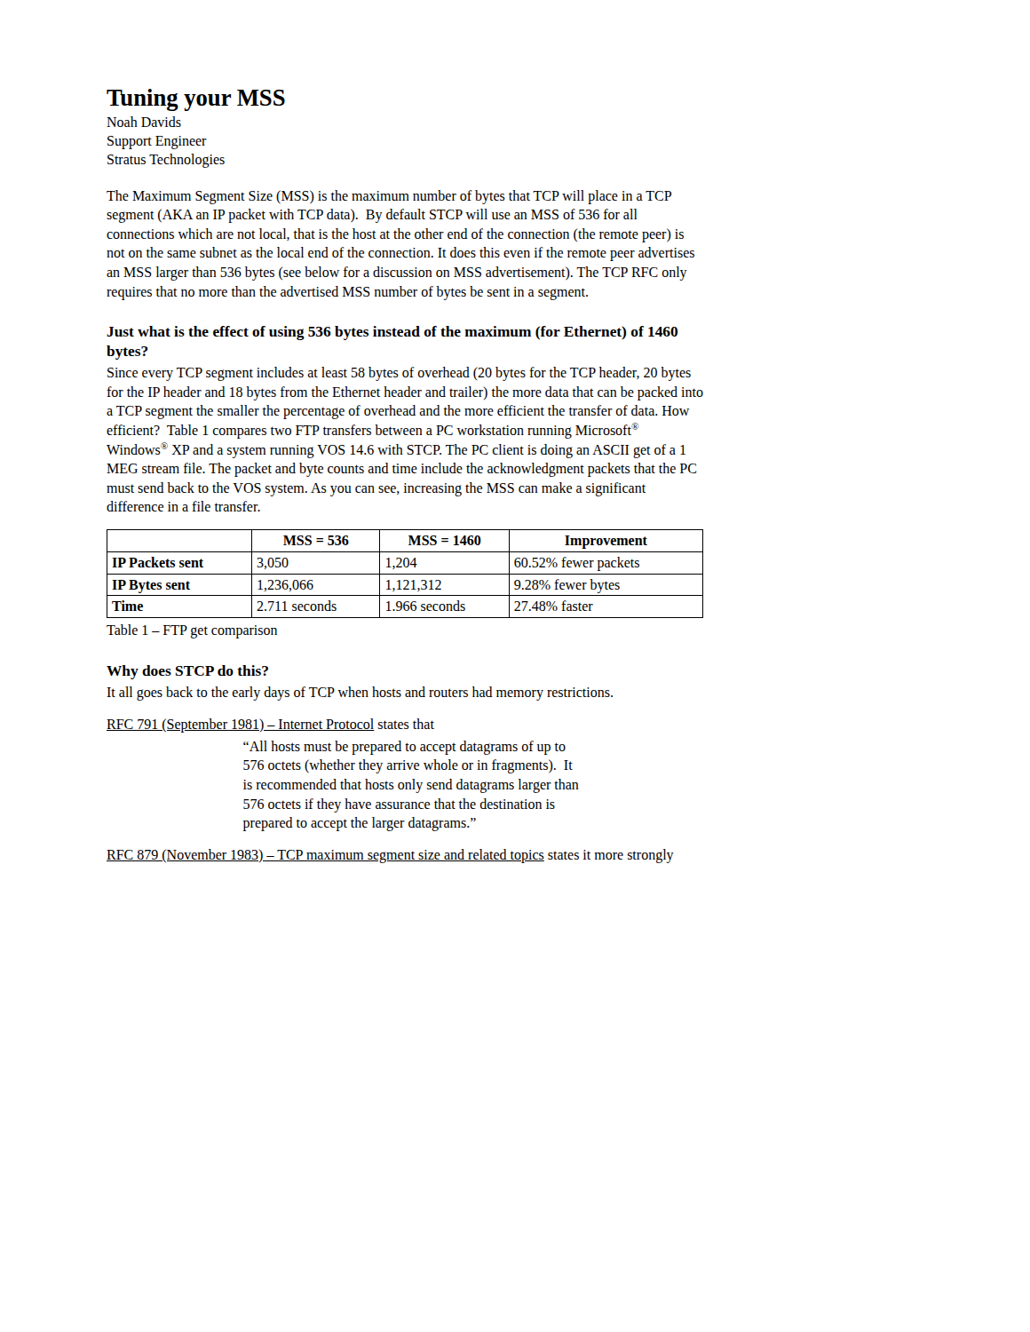Tuning your MSS
Noah Davids
Support Engineer
Stratus Technologies
The Maximum Segment Size (MSS) is the maximum number of bytes that TCP will place in a TCP segment (AKA an IP packet with TCP data). By default STCP will use an MSS of 536 for all connections which are not local, that is the host at the other end of the connection (the remote peer) is not on the same subnet as the local end of the connection. It does this even if the remote peer advertises an MSS larger than 536 bytes (see below for a discussion on MSS advertisement). The TCP RFC only requires that no more than the advertised MSS number of bytes be sent in a segment.
Just what is the effect of using 536 bytes instead of the maximum (for Ethernet) of 1460 bytes?
Since every TCP segment includes at least 58 bytes of overhead (20 bytes for the TCP header, 20 bytes for the IP header and 18 bytes from the Ethernet header and trailer) the more data that can be packed into a TCP segment the smaller the percentage of overhead and the more efficient the transfer of data. How efficient? Table 1 compares two FTP transfers between a PC workstation running Microsoft® Windows® XP and a system running VOS 14.6 with STCP. The PC client is doing an ASCII get of a 1 MEG stream file. The packet and byte counts and time include the acknowledgment packets that the PC must send back to the VOS system. As you can see, increasing the MSS can make a significant difference in a file transfer.
| | MSS = 536 | MSS = 1460 | Improvement |
| --- | --- | --- | --- |
| IP Packets sent | 3,050 | 1,204 | 60.52% fewer packets |
| IP Bytes sent | 1,236,066 | 1,121,312 | 9.28% fewer bytes |
| Time | 2.711 seconds | 1.966 seconds | 27.48% faster |
Table 1 – FTP get comparison
Why does STCP do this?
It all goes back to the early days of TCP when hosts and routers had memory restrictions.
RFC 791 (September 1981) – Internet Protocol states that
“All hosts must be prepared to accept datagrams of up to
576 octets (whether they arrive whole or in fragments). It
is recommended that hosts only send datagrams larger than
576 octets if they have assurance that the destination is
prepared to accept the larger datagrams.”
RFC 879 (November 1983) – TCP maximum segment size and related topics states it more strongly